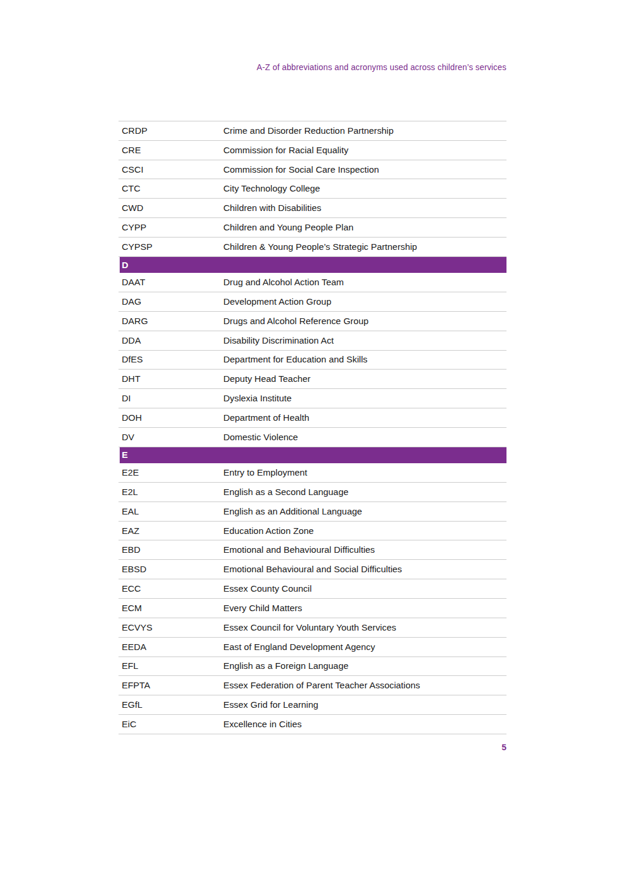A-Z of abbreviations and acronyms used across children’s services
| CRDP | Crime and Disorder Reduction Partnership |
| CRE | Commission for Racial Equality |
| CSCI | Commission for Social Care Inspection |
| CTC | City Technology College |
| CWD | Children with Disabilities |
| CYPP | Children and Young People Plan |
| CYPSP | Children & Young People’s Strategic Partnership |
| D |
| DAAT | Drug and Alcohol Action Team |
| DAG | Development Action Group |
| DARG | Drugs and Alcohol Reference Group |
| DDA | Disability Discrimination Act |
| DfES | Department for Education and Skills |
| DHT | Deputy Head Teacher |
| DI | Dyslexia Institute |
| DOH | Department of Health |
| DV | Domestic Violence |
| E |
| E2E | Entry to Employment |
| E2L | English as a Second Language |
| EAL | English as an Additional Language |
| EAZ | Education Action Zone |
| EBD | Emotional and Behavioural Difficulties |
| EBSD | Emotional Behavioural and Social Difficulties |
| ECC | Essex County Council |
| ECM | Every Child Matters |
| ECVYS | Essex Council for Voluntary Youth Services |
| EEDA | East of England Development Agency |
| EFL | English as a Foreign Language |
| EFPTA | Essex Federation of Parent Teacher Associations |
| EGfL | Essex Grid for Learning |
| EiC | Excellence in Cities |
5